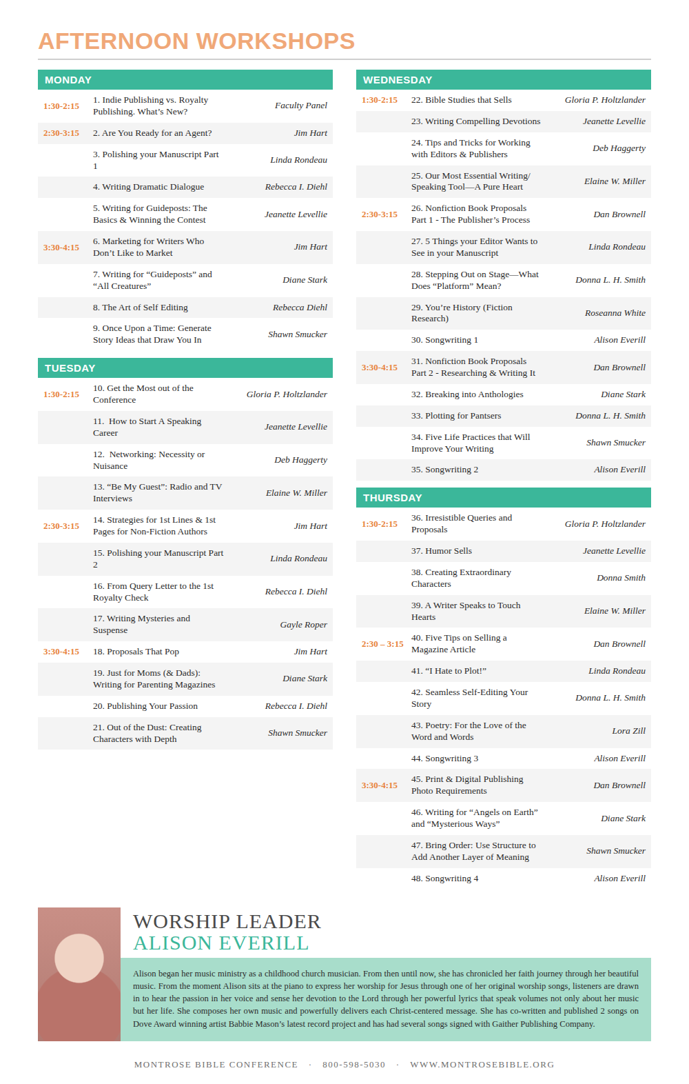Afternoon Workshops
Monday
| 1:30-2:15 | 1. Indie Publishing vs. Royalty Publishing. What’s New? | Faculty Panel |
| 2:30-3:15 | 2. Are You Ready for an Agent? | Jim Hart |
| | 3. Polishing your Manuscript Part 1 | Linda Rondeau |
| | 4. Writing Dramatic Dialogue | Rebecca I. Diehl |
| | 5. Writing for Guideposts: The Basics & Winning the Contest | Jeanette Levellie |
| 3:30-4:15 | 6. Marketing for Writers Who Don’t Like to Market | Jim Hart |
| | 7. Writing for “Guideposts” and “All Creatures” | Diane Stark |
| | 8. The Art of Self Editing | Rebecca Diehl |
| | 9. Once Upon a Time: Generate Story Ideas that Draw You In | Shawn Smucker |
Tuesday
| 1:30-2:15 | 10. Get the Most out of the Conference | Gloria P. Holtzlander |
| | 11. How to Start A Speaking Career | Jeanette Levellie |
| | 12. Networking: Necessity or Nuisance | Deb Haggerty |
| | 13. “Be My Guest”: Radio and TV Interviews | Elaine W. Miller |
| 2:30-3:15 | 14. Strategies for 1st Lines & 1st Pages for Non-Fiction Authors | Jim Hart |
| | 15. Polishing your Manuscript Part 2 | Linda Rondeau |
| | 16. From Query Letter to the 1st Royalty Check | Rebecca I. Diehl |
| | 17. Writing Mysteries and Suspense | Gayle Roper |
| 3:30-4:15 | 18. Proposals That Pop | Jim Hart |
| | 19. Just for Moms (& Dads): Writing for Parenting Magazines | Diane Stark |
| | 20. Publishing Your Passion | Rebecca I. Diehl |
| | 21. Out of the Dust: Creating Characters with Depth | Shawn Smucker |
Wednesday
| 1:30-2:15 | 22. Bible Studies that Sells | Gloria P. Holtzlander |
| | 23. Writing Compelling Devotions | Jeanette Levellie |
| | 24. Tips and Tricks for Working with Editors & Publishers | Deb Haggerty |
| | 25. Our Most Essential Writing/ Speaking Tool—A Pure Heart | Elaine W. Miller |
| 2:30-3:15 | 26. Nonfiction Book Proposals Part 1 - The Publisher’s Process | Dan Brownell |
| | 27. 5 Things your Editor Wants to See in your Manuscript | Linda Rondeau |
| | 28. Stepping Out on Stage—What Does “Platform” Mean? | Donna L. H. Smith |
| | 29. You’re History (Fiction Research) | Roseanna White |
| | 30. Songwriting 1 | Alison Everill |
| 3:30-4:15 | 31. Nonfiction Book Proposals Part 2 - Researching & Writing It | Dan Brownell |
| | 32. Breaking into Anthologies | Diane Stark |
| | 33. Plotting for Pantsers | Donna L. H. Smith |
| | 34. Five Life Practices that Will Improve Your Writing | Shawn Smucker |
| | 35. Songwriting 2 | Alison Everill |
Thursday
| 1:30-2:15 | 36. Irresistible Queries and Proposals | Gloria P. Holtzlander |
| | 37. Humor Sells | Jeanette Levellie |
| | 38. Creating Extraordinary Characters | Donna Smith |
| | 39. A Writer Speaks to Touch Hearts | Elaine W. Miller |
| 2:30 – 3:15 | 40. Five Tips on Selling a Magazine Article | Dan Brownell |
| | 41. “I Hate to Plot!” | Linda Rondeau |
| | 42. Seamless Self-Editing Your Story | Donna L. H. Smith |
| | 43. Poetry: For the Love of the Word and Words | Lora Zill |
| | 44. Songwriting 3 | Alison Everill |
| 3:30-4:15 | 45. Print & Digital Publishing Photo Requirements | Dan Brownell |
| | 46. Writing for “Angels on Earth” and “Mysterious Ways” | Diane Stark |
| | 47. Bring Order: Use Structure to Add Another Layer of Meaning | Shawn Smucker |
| | 48. Songwriting 4 | Alison Everill |
WORSHIP LEADER
ALISON EVERILL
Alison began her music ministry as a childhood church musician. From then until now, she has chronicled her faith journey through her beautiful music. From the moment Alison sits at the piano to express her worship for Jesus through one of her original worship songs, listeners are drawn in to hear the passion in her voice and sense her devotion to the Lord through her powerful lyrics that speak volumes not only about her music but her life. She composes her own music and powerfully delivers each Christ-centered message. She has co-written and published 2 songs on Dove Award winning artist Babbie Mason’s latest record project and has had several songs signed with Gaither Publishing Company.
MONTROSE BIBLE CONFERENCE · 800-598-5030 · WWW.MONTROSEBIBLE.ORG